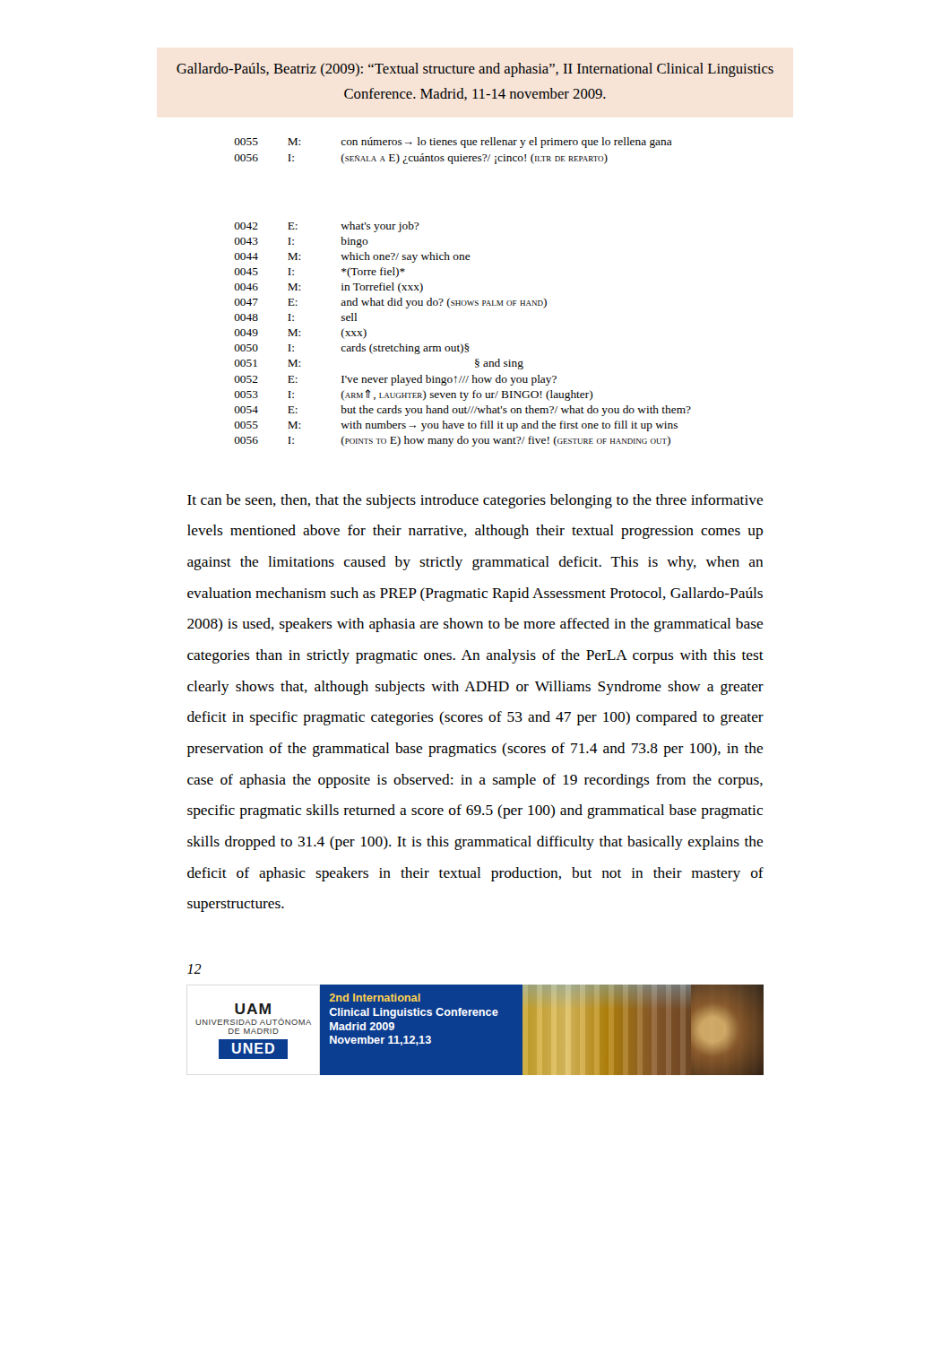Gallardo-Paúls, Beatriz (2009): “Textual structure and aphasia”, II International Clinical Linguistics Conference. Madrid, 11-14 november 2009.
| 0055 | M: | con números→ lo tienes que rellenar y el primero que lo rellena gana |
| 0056 | I: | ( señala a E ) ¿cuántos quieres?/ ¡cinco! ( iltr de reparto ) |
| 0042 | E: | what's your job? |
| 0043 | I: | bingo |
| 0044 | M: | which one?/ say which one |
| 0045 | I: | *(Torre fiel)* |
| 0046 | M: | in Torrefiel (xxx) |
| 0047 | E: | and what did you do? ( shows palm of hand ) |
| 0048 | I: | sell |
| 0049 | M: | (xxx) |
| 0050 | I: | cards (stretching arm out)§ |
| 0051 | M: | § and sing |
| 0052 | E: | I've never played bingo↑/// how do you play? |
| 0053 | I: | ( arm ⇑, laughter ) seven ty fo ur/ BINGO! (laughter) |
| 0054 | E: | but the cards you hand out///what's on them?/ what do you do with them? |
| 0055 | M: | with numbers→ you have to fill it up and the first one to fill it up wins |
| 0056 | I: | ( points to E ) how many do you want?/ five! ( gesture of handing out ) |
It can be seen, then, that the subjects introduce categories belonging to the three informative levels mentioned above for their narrative, although their textual progression comes up against the limitations caused by strictly grammatical deficit. This is why, when an evaluation mechanism such as PREP (Pragmatic Rapid Assessment Protocol, Gallardo-Paúls 2008) is used, speakers with aphasia are shown to be more affected in the grammatical base categories than in strictly pragmatic ones. An analysis of the PerLA corpus with this test clearly shows that, although subjects with ADHD or Williams Syndrome show a greater deficit in specific pragmatic categories (scores of 53 and 47 per 100) compared to greater preservation of the grammatical base pragmatics (scores of 71.4 and 73.8 per 100), in the case of aphasia the opposite is observed: in a sample of 19 recordings from the corpus, specific pragmatic skills returned a score of 69.5 (per 100) and grammatical base pragmatic skills dropped to 31.4 (per 100). It is this grammatical difficulty that basically explains the deficit of aphasic speakers in their textual production, but not in their mastery of superstructures.
12
UAMUNIVERSIDAD AUTÓNOMA
DE MADRID
UNED
2nd International
Clinical Linguistics Conference
Madrid 2009
November 11,12,13